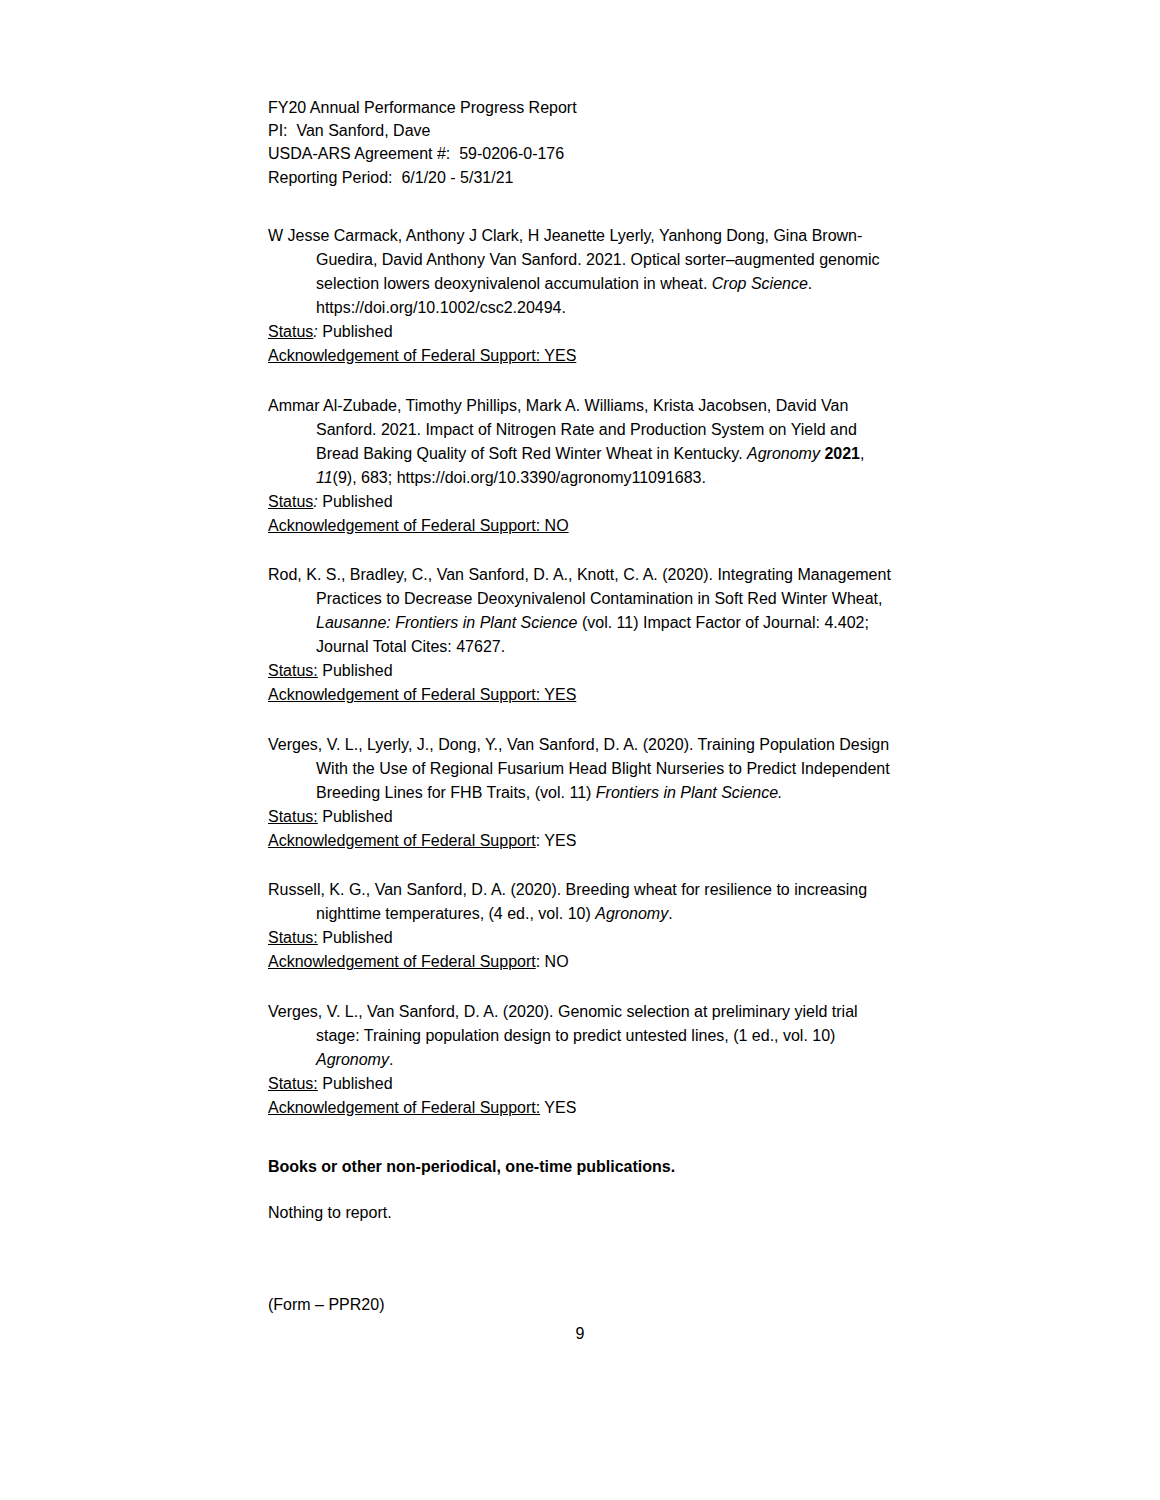FY20 Annual Performance Progress Report
PI: Van Sanford, Dave
USDA-ARS Agreement #: 59-0206-0-176
Reporting Period: 6/1/20 - 5/31/21
W Jesse Carmack, Anthony J Clark, H Jeanette Lyerly, Yanhong Dong, Gina Brown-Guedira, David Anthony Van Sanford. 2021. Optical sorter–augmented genomic selection lowers deoxynivalenol accumulation in wheat. Crop Science. https://doi.org/10.1002/csc2.20494.
Status: Published
Acknowledgement of Federal Support: YES
Ammar Al-Zubade, Timothy Phillips, Mark A. Williams, Krista Jacobsen, David Van Sanford. 2021. Impact of Nitrogen Rate and Production System on Yield and Bread Baking Quality of Soft Red Winter Wheat in Kentucky. Agronomy 2021, 11(9), 683; https://doi.org/10.3390/agronomy11091683.
Status: Published
Acknowledgement of Federal Support: NO
Rod, K. S., Bradley, C., Van Sanford, D. A., Knott, C. A. (2020). Integrating Management Practices to Decrease Deoxynivalenol Contamination in Soft Red Winter Wheat, Lausanne: Frontiers in Plant Science (vol. 11) Impact Factor of Journal: 4.402; Journal Total Cites: 47627.
Status: Published
Acknowledgement of Federal Support: YES
Verges, V. L., Lyerly, J., Dong, Y., Van Sanford, D. A. (2020). Training Population Design With the Use of Regional Fusarium Head Blight Nurseries to Predict Independent Breeding Lines for FHB Traits, (vol. 11) Frontiers in Plant Science.
Status: Published
Acknowledgement of Federal Support: YES
Russell, K. G., Van Sanford, D. A. (2020). Breeding wheat for resilience to increasing nighttime temperatures, (4 ed., vol. 10) Agronomy.
Status: Published
Acknowledgement of Federal Support: NO
Verges, V. L., Van Sanford, D. A. (2020). Genomic selection at preliminary yield trial stage: Training population design to predict untested lines, (1 ed., vol. 10) Agronomy.
Status: Published
Acknowledgement of Federal Support: YES
Books or other non-periodical, one-time publications.
Nothing to report.
(Form – PPR20)
9